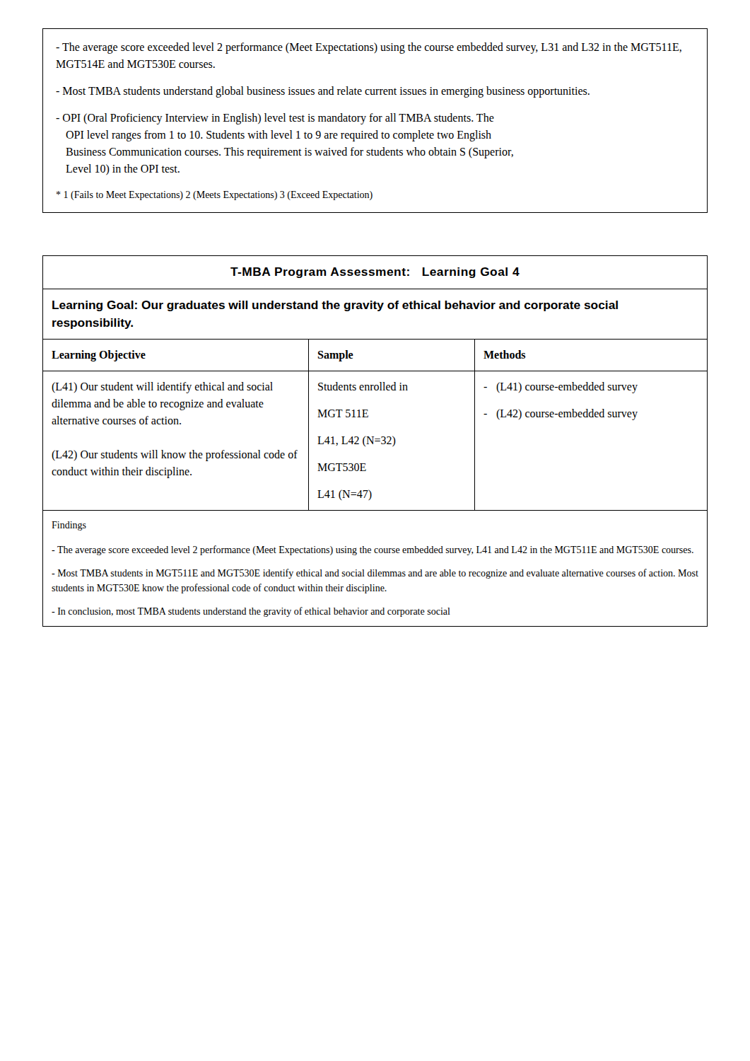- The average score exceeded level 2 performance (Meet Expectations) using the course embedded survey, L31 and L32 in the MGT511E, MGT514E and MGT530E courses.
- Most TMBA students understand global business issues and relate current issues in emerging business opportunities.
- OPI (Oral Proficiency Interview in English) level test is mandatory for all TMBA students. The
OPI level ranges from 1 to 10. Students with level 1 to 9 are required to complete two English
Business Communication courses. This requirement is waived for students who obtain S (Superior,
Level 10) in the OPI test.
* 1 (Fails to Meet Expectations) 2 (Meets Expectations) 3 (Exceed Expectation)
| T-MBA Program Assessment: Learning Goal 4 |
| Learning Goal: Our graduates will understand the gravity of ethical behavior and corporate social responsibility. |
| Learning Objective | Sample | Methods |
| (L41) Our student will identify ethical and social dilemma and be able to recognize and evaluate alternative courses of action. (L42) Our students will know the professional code of conduct within their discipline. | Students enrolled in MGT 511E L41, L42 (N=32) MGT530E L41 (N=47) | (L41) course-embedded survey (L42) course-embedded survey |
| Findings - The average score exceeded level 2 performance (Meet Expectations) using the course embedded survey, L41 and L42 in the MGT511E and MGT530E courses. - Most TMBA students in MGT511E and MGT530E identify ethical and social dilemmas and are able to recognize and evaluate alternative courses of action. Most students in MGT530E know the professional code of conduct within their discipline. - In conclusion, most TMBA students understand the gravity of ethical behavior and corporate social |